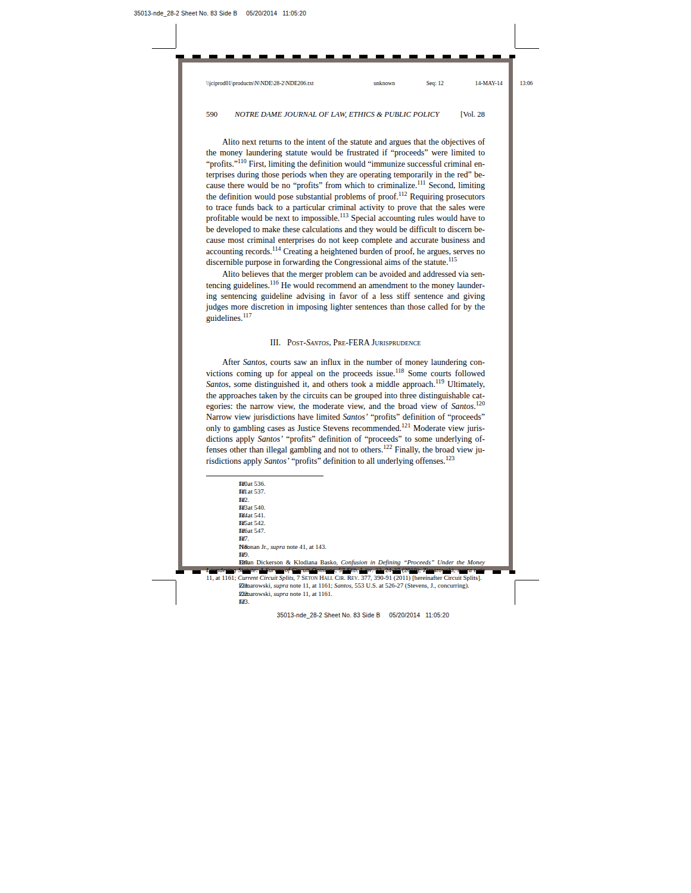35013-nde_28-2 Sheet No. 83 Side B 05/20/2014 11:05:20
35013-nde_28-2 Sheet No. 83 Side B 05/20/2014 11:05:20
35013-nde_28-2 Sheet No. 83 Side B 05/20/2014 11:05:20
\\jciprod01\productn\N\NDE\28-2\NDE206.txt unknown Seq: 12 14-MAY-14 13:06
[Vol. 28 590 NOTRE DAME JOURNAL OF LAW, ETHICS & PUBLIC POLICY
Alito next returns to the intent of the statute and argues that the objectives of the money laundering statute would be frustrated if “proceeds” were limited to “profits.”110 First, limiting the definition would “immunize successful criminal enterprises during those periods when they are operating temporarily in the red” because there would be no “profits” from which to criminalize.111 Second, limiting the definition would pose substantial problems of proof.112 Requiring prosecutors to trace funds back to a particular criminal activity to prove that the sales were profitable would be next to impossible.113 Special accounting rules would have to be developed to make these calculations and they would be difficult to discern because most criminal enterprises do not keep complete and accurate business and accounting records.114 Creating a heightened burden of proof, he argues, serves no discernible purpose in forwarding the Congressional aims of the statute.115
Alito believes that the merger problem can be avoided and addressed via sentencing guidelines.116 He would recommend an amendment to the money laundering sentencing guideline advising in favor of a less stiff sentence and giving judges more discretion in imposing lighter sentences than those called for by the guidelines.117
III. Post-Santos, Pre-FERA Jurisprudence
After Santos, courts saw an influx in the number of money laundering convictions coming up for appeal on the proceeds issue.118 Some courts followed Santos, some distinguished it, and others took a middle approach.119 Ultimately, the approaches taken by the circuits can be grouped into three distinguishable categories: the narrow view, the moderate view, and the broad view of Santos.120 Narrow view jurisdictions have limited Santos’ “profits” definition of “proceeds” only to gambling cases as Justice Stevens recommended.121 Moderate view jurisdictions apply Santos’ “profits” definition of “proceeds” to some underlying offenses other than illegal gambling and not to others.122 Finally, the broad view jurisdictions apply Santos’ “profits” definition to all underlying offenses.123
110. Id. at 536.
111. Id. at 537.
112. Id.
113. Id. at 540.
114. Id. at 541.
115. Id. at 542.
116. Id. at 547.
117. Id.
118. Noonan Jr., supra note 41, at 143.
119. Id.
120. Brian Dickerson & Klodiana Basko, Confusion in Defining “Proceeds” Under the Money Laundering Statute: A Survey of Circuit Opinions, 57 Fed. Law. 23, 24-27 (2010); Zimarowski, supra note 11, at 1161; Current Circuit Splits, 7 Seton Hall Cir. Rev. 377, 390-91 (2011) [hereinafter Circuit Splits].
121. Zimarowski, supra note 11, at 1161; Santos, 553 U.S. at 526-27 (Stevens, J., concurring).
122. Zimarowski, supra note 11, at 1161.
123. Id.